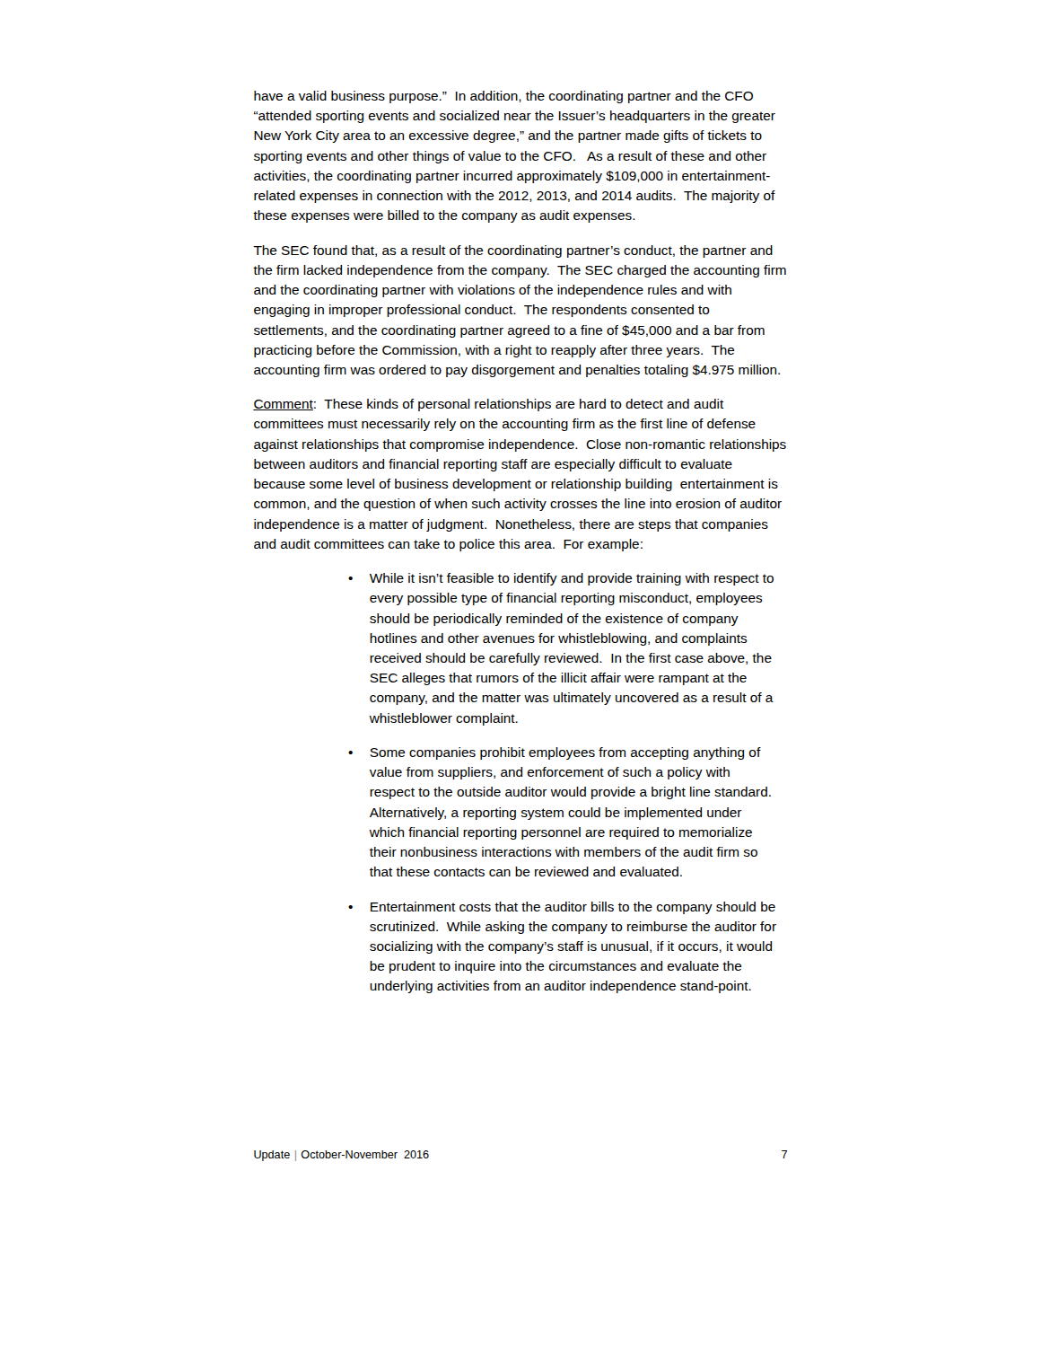have a valid business purpose.” In addition, the coordinating partner and the CFO “attended sporting events and socialized near the Issuer’s headquarters in the greater New York City area to an excessive degree,” and the partner made gifts of tickets to sporting events and other things of value to the CFO. As a result of these and other activities, the coordinating partner incurred approximately $109,000 in entertainment-related expenses in connection with the 2012, 2013, and 2014 audits. The majority of these expenses were billed to the company as audit expenses.
The SEC found that, as a result of the coordinating partner’s conduct, the partner and the firm lacked independence from the company. The SEC charged the accounting firm and the coordinating partner with violations of the independence rules and with engaging in improper professional conduct. The respondents consented to settlements, and the coordinating partner agreed to a fine of $45,000 and a bar from practicing before the Commission, with a right to reapply after three years. The accounting firm was ordered to pay disgorgement and penalties totaling $4.975 million.
Comment: These kinds of personal relationships are hard to detect and audit committees must necessarily rely on the accounting firm as the first line of defense against relationships that compromise independence. Close non-romantic relationships between auditors and financial reporting staff are especially difficult to evaluate because some level of business development or relationship building entertainment is common, and the question of when such activity crosses the line into erosion of auditor independence is a matter of judgment. Nonetheless, there are steps that companies and audit committees can take to police this area. For example:
While it isn’t feasible to identify and provide training with respect to every possible type of financial reporting misconduct, employees should be periodically reminded of the existence of company hotlines and other avenues for whistleblowing, and complaints received should be carefully reviewed. In the first case above, the SEC alleges that rumors of the illicit affair were rampant at the company, and the matter was ultimately uncovered as a result of a whistleblower complaint.
Some companies prohibit employees from accepting anything of value from suppliers, and enforcement of such a policy with respect to the outside auditor would provide a bright line standard. Alternatively, a reporting system could be implemented under which financial reporting personnel are required to memorialize their nonbusiness interactions with members of the audit firm so that these contacts can be reviewed and evaluated.
Entertainment costs that the auditor bills to the company should be scrutinized. While asking the company to reimburse the auditor for socializing with the company’s staff is unusual, if it occurs, it would be prudent to inquire into the circumstances and evaluate the underlying activities from an auditor independence stand-point.
Update | October-November 2016 7